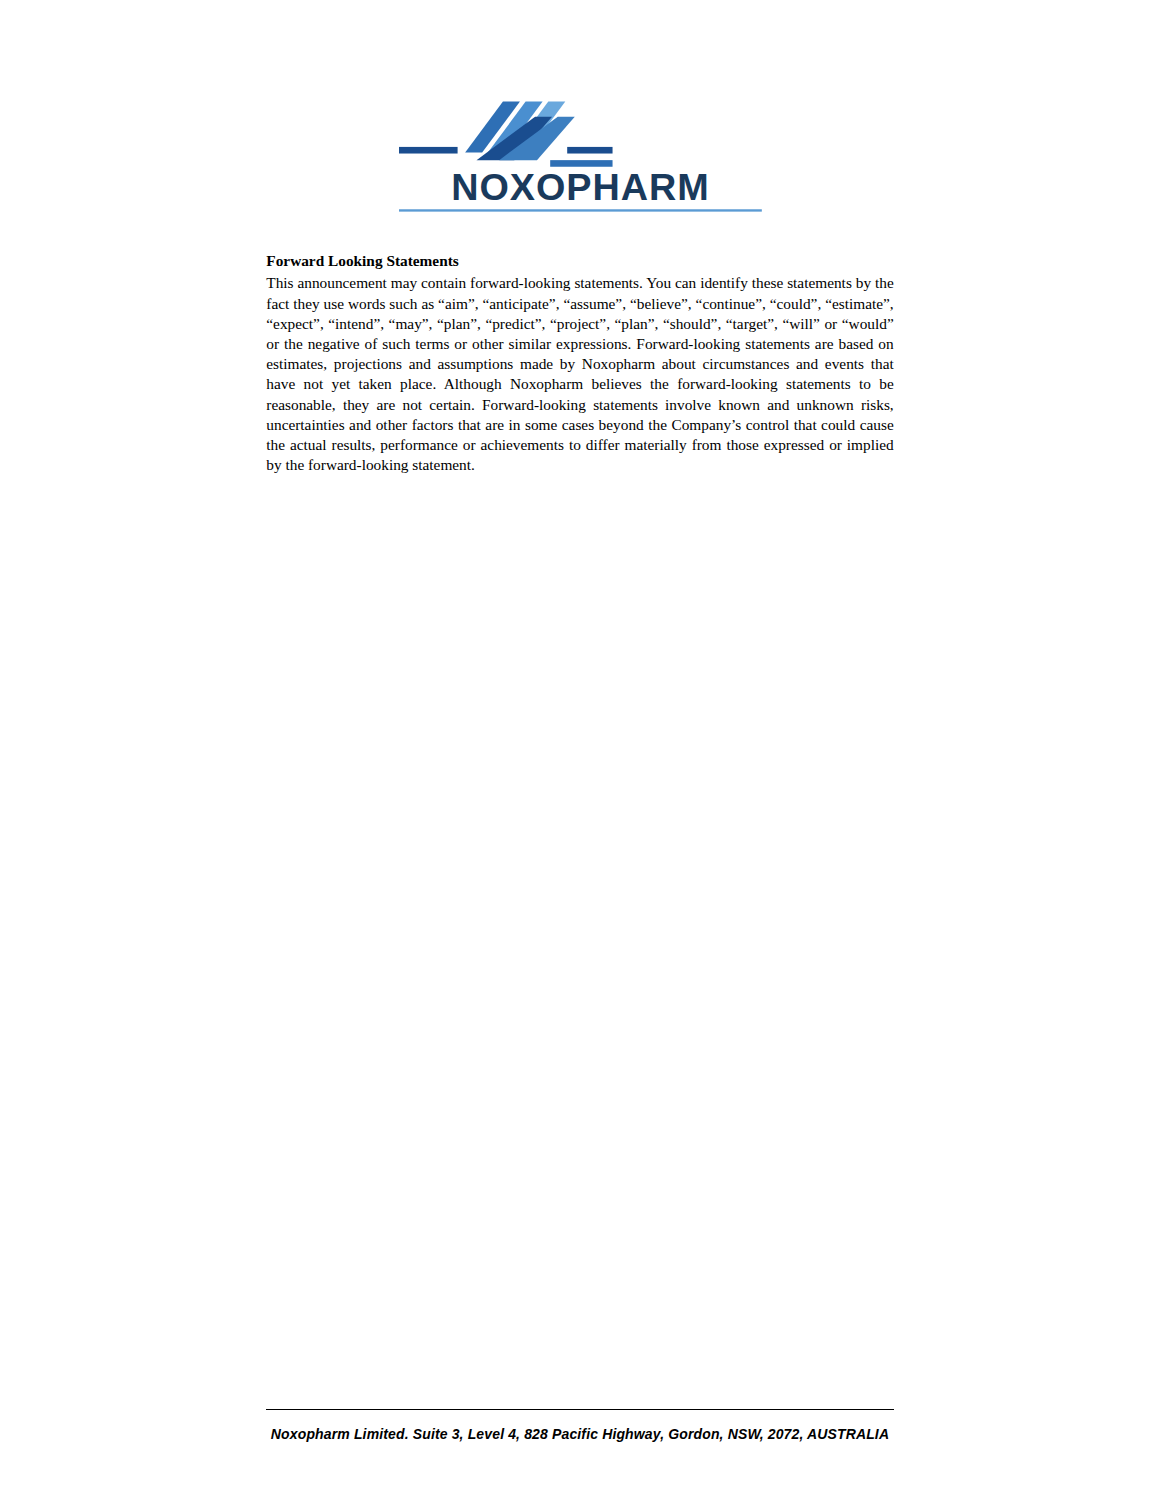NOXOPHARM
Forward Looking Statements
This announcement may contain forward-looking statements. You can identify these statements by the fact they use words such as “aim”, “anticipate”, “assume”, “believe”, “continue”, “could”, “estimate”, “expect”, “intend”, “may”, “plan”, “predict”, “project”, “plan”, “should”, “target”, “will” or “would” or the negative of such terms or other similar expressions. Forward-looking statements are based on estimates, projections and assumptions made by Noxopharm about circumstances and events that have not yet taken place. Although Noxopharm believes the forward-looking statements to be reasonable, they are not certain. Forward-looking statements involve known and unknown risks, uncertainties and other factors that are in some cases beyond the Company’s control that could cause the actual results, performance or achievements to differ materially from those expressed or implied by the forward-looking statement.
Noxopharm Limited. Suite 3, Level 4, 828 Pacific Highway, Gordon, NSW, 2072, AUSTRALIA